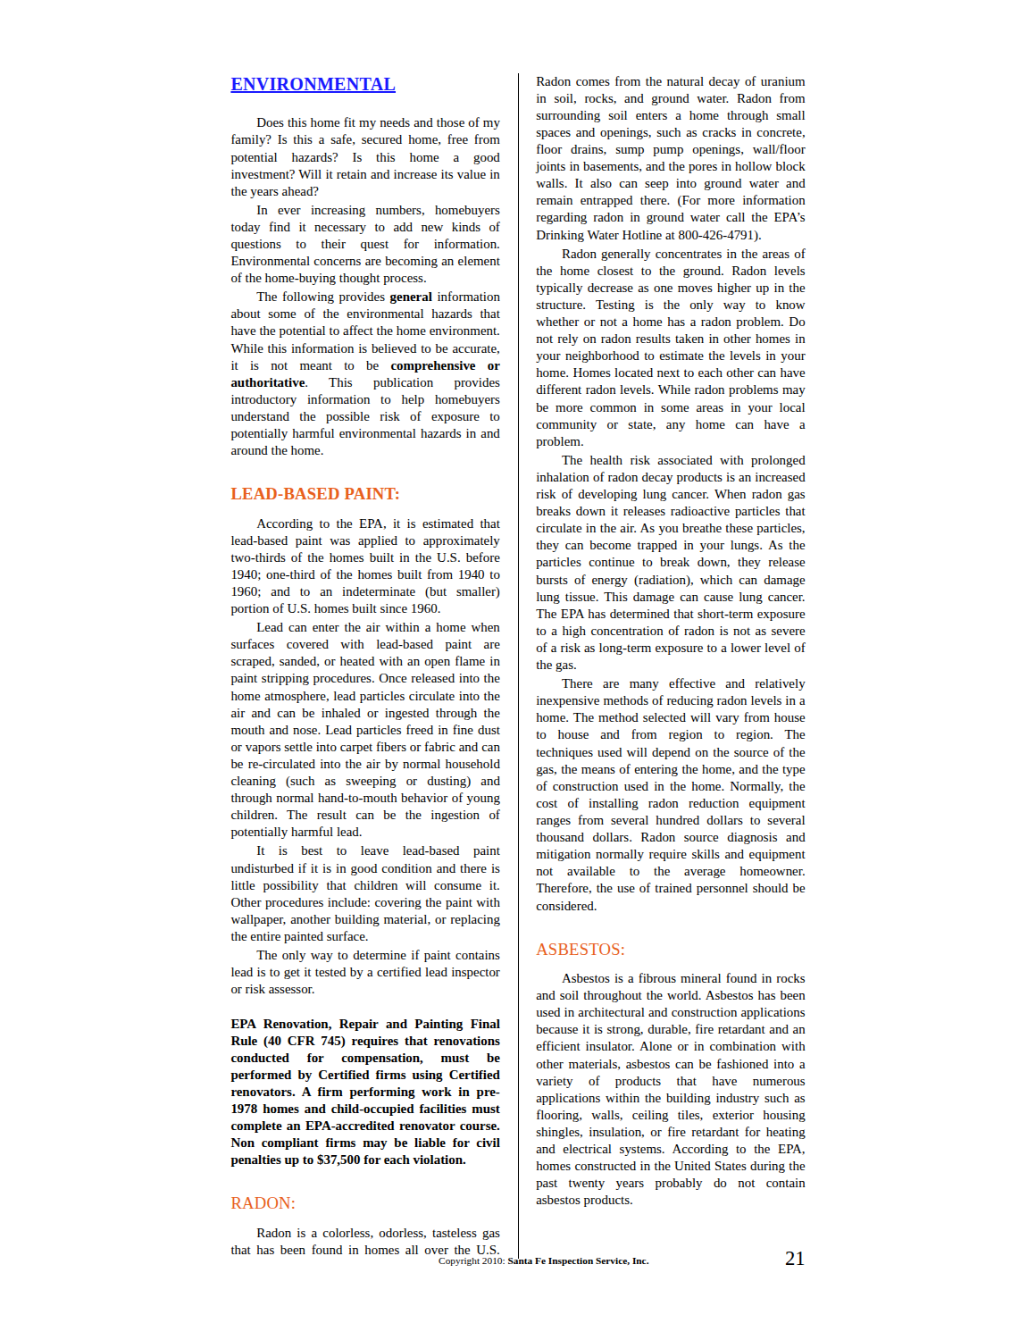ENVIRONMENTAL
Does this home fit my needs and those of my family? Is this a safe, secured home, free from potential hazards? Is this home a good investment? Will it retain and increase its value in the years ahead?
In ever increasing numbers, homebuyers today find it necessary to add new kinds of questions to their quest for information. Environmental concerns are becoming an element of the home-buying thought process.
The following provides general information about some of the environmental hazards that have the potential to affect the home environment. While this information is believed to be accurate, it is not meant to be comprehensive or authoritative. This publication provides introductory information to help homebuyers understand the possible risk of exposure to potentially harmful environmental hazards in and around the home.
LEAD-BASED PAINT:
According to the EPA, it is estimated that lead-based paint was applied to approximately two-thirds of the homes built in the U.S. before 1940; one-third of the homes built from 1940 to 1960; and to an indeterminate (but smaller) portion of U.S. homes built since 1960.
Lead can enter the air within a home when surfaces covered with lead-based paint are scraped, sanded, or heated with an open flame in paint stripping procedures. Once released into the home atmosphere, lead particles circulate into the air and can be inhaled or ingested through the mouth and nose. Lead particles freed in fine dust or vapors settle into carpet fibers or fabric and can be re-circulated into the air by normal household cleaning (such as sweeping or dusting) and through normal hand-to-mouth behavior of young children. The result can be the ingestion of potentially harmful lead.
It is best to leave lead-based paint undisturbed if it is in good condition and there is little possibility that children will consume it. Other procedures include: covering the paint with wallpaper, another building material, or replacing the entire painted surface.
The only way to determine if paint contains lead is to get it tested by a certified lead inspector or risk assessor.
EPA Renovation, Repair and Painting Final Rule (40 CFR 745) requires that renovations conducted for compensation, must be performed by Certified firms using Certified renovators. A firm performing work in pre-1978 homes and child-occupied facilities must complete an EPA-accredited renovator course. Non compliant firms may be liable for civil penalties up to $37,500 for each violation.
RADON:
Radon is a colorless, odorless, tasteless gas that has been found in homes all over the U.S. Radon comes from the natural decay of uranium in soil, rocks, and ground water. Radon from surrounding soil enters a home through small spaces and openings, such as cracks in concrete, floor drains, sump pump openings, wall/floor joints in basements, and the pores in hollow block walls. It also can seep into ground water and remain entrapped there. (For more information regarding radon in ground water call the EPA’s Drinking Water Hotline at 800-426-4791).
Radon generally concentrates in the areas of the home closest to the ground. Radon levels typically decrease as one moves higher up in the structure. Testing is the only way to know whether or not a home has a radon problem. Do not rely on radon results taken in other homes in your neighborhood to estimate the levels in your home. Homes located next to each other can have different radon levels. While radon problems may be more common in some areas in your local community or state, any home can have a problem.
The health risk associated with prolonged inhalation of radon decay products is an increased risk of developing lung cancer. When radon gas breaks down it releases radioactive particles that circulate in the air. As you breathe these particles, they can become trapped in your lungs. As the particles continue to break down, they release bursts of energy (radiation), which can damage lung tissue. This damage can cause lung cancer. The EPA has determined that short-term exposure to a high concentration of radon is not as severe of a risk as long-term exposure to a lower level of the gas.
There are many effective and relatively inexpensive methods of reducing radon levels in a home. The method selected will vary from house to house and from region to region. The techniques used will depend on the source of the gas, the means of entering the home, and the type of construction used in the home. Normally, the cost of installing radon reduction equipment ranges from several hundred dollars to several thousand dollars. Radon source diagnosis and mitigation normally require skills and equipment not available to the average homeowner. Therefore, the use of trained personnel should be considered.
ASBESTOS:
Asbestos is a fibrous mineral found in rocks and soil throughout the world. Asbestos has been used in architectural and construction applications because it is strong, durable, fire retardant and an efficient insulator. Alone or in combination with other materials, asbestos can be fashioned into a variety of products that have numerous applications within the building industry such as flooring, walls, ceiling tiles, exterior housing shingles, insulation, or fire retardant for heating and electrical systems. According to the EPA, homes constructed in the United States during the past twenty years probably do not contain asbestos products.
Copyright 2010: Santa Fe Inspection Service, Inc.
21